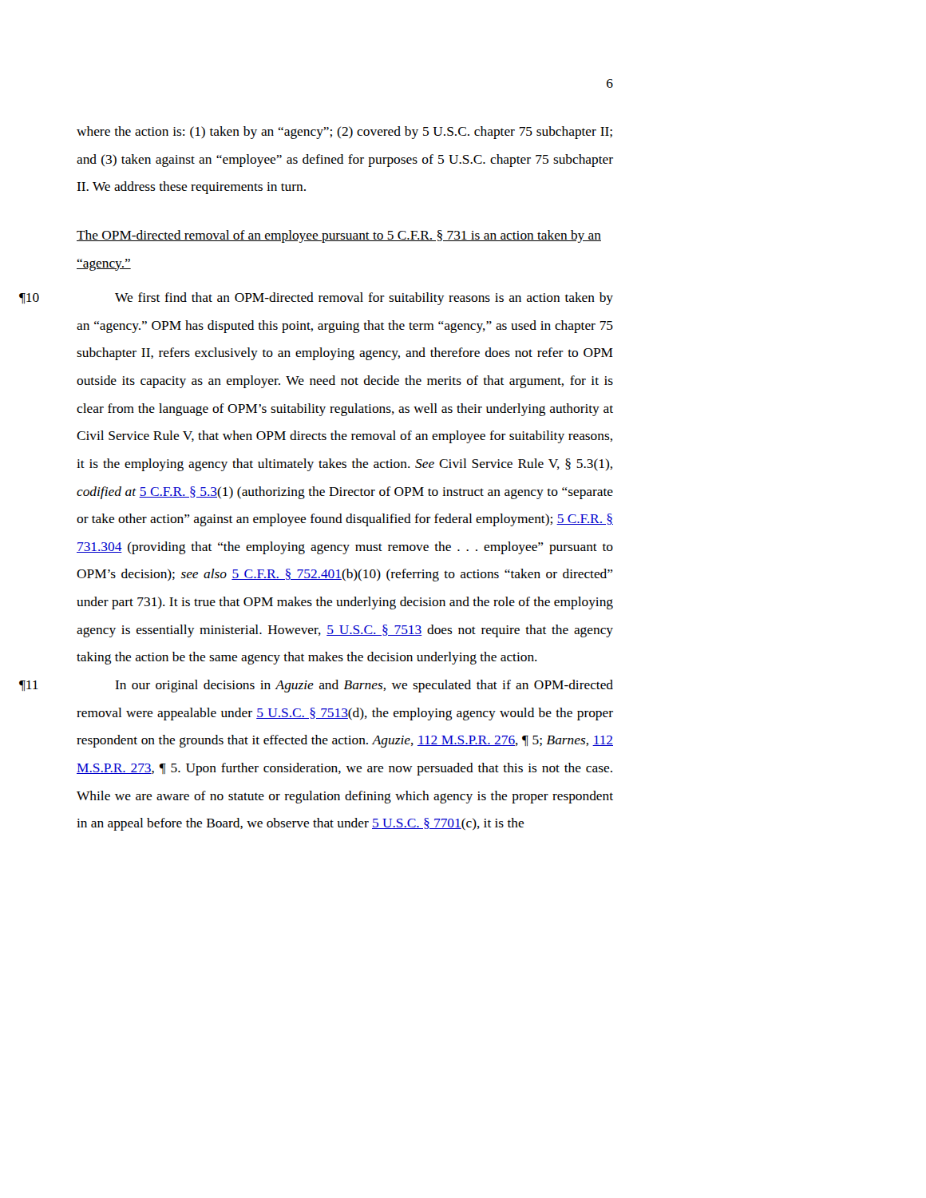6
where the action is: (1) taken by an “agency”; (2) covered by 5 U.S.C. chapter 75 subchapter II; and (3) taken against an “employee” as defined for purposes of 5 U.S.C. chapter 75 subchapter II. We address these requirements in turn.
The OPM-directed removal of an employee pursuant to 5 C.F.R. § 731 is an action taken by an “agency.”
¶10 We first find that an OPM-directed removal for suitability reasons is an action taken by an “agency.” OPM has disputed this point, arguing that the term “agency,” as used in chapter 75 subchapter II, refers exclusively to an employing agency, and therefore does not refer to OPM outside its capacity as an employer. We need not decide the merits of that argument, for it is clear from the language of OPM’s suitability regulations, as well as their underlying authority at Civil Service Rule V, that when OPM directs the removal of an employee for suitability reasons, it is the employing agency that ultimately takes the action. See Civil Service Rule V, § 5.3(1), codified at 5 C.F.R. § 5.3(1) (authorizing the Director of OPM to instruct an agency to “separate or take other action” against an employee found disqualified for federal employment); 5 C.F.R. § 731.304 (providing that “the employing agency must remove the . . . employee” pursuant to OPM’s decision); see also 5 C.F.R. § 752.401(b)(10) (referring to actions “taken or directed” under part 731). It is true that OPM makes the underlying decision and the role of the employing agency is essentially ministerial. However, 5 U.S.C. § 7513 does not require that the agency taking the action be the same agency that makes the decision underlying the action.
¶11 In our original decisions in Aguzie and Barnes, we speculated that if an OPM-directed removal were appealable under 5 U.S.C. § 7513(d), the employing agency would be the proper respondent on the grounds that it effected the action. Aguzie, 112 M.S.P.R. 276, ¶ 5; Barnes, 112 M.S.P.R. 273, ¶ 5. Upon further consideration, we are now persuaded that this is not the case. While we are aware of no statute or regulation defining which agency is the proper respondent in an appeal before the Board, we observe that under 5 U.S.C. § 7701(c), it is the